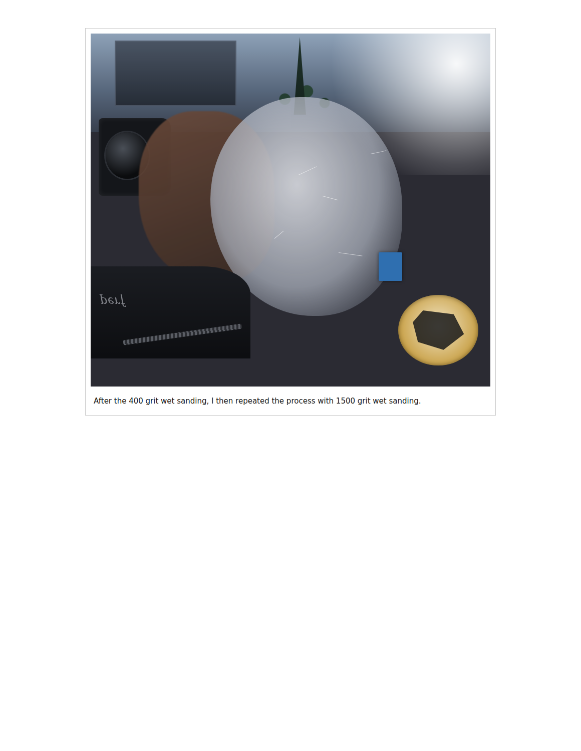perf
After the 400 grit wet sanding, I then repeated the process with 1500 grit wet sanding.